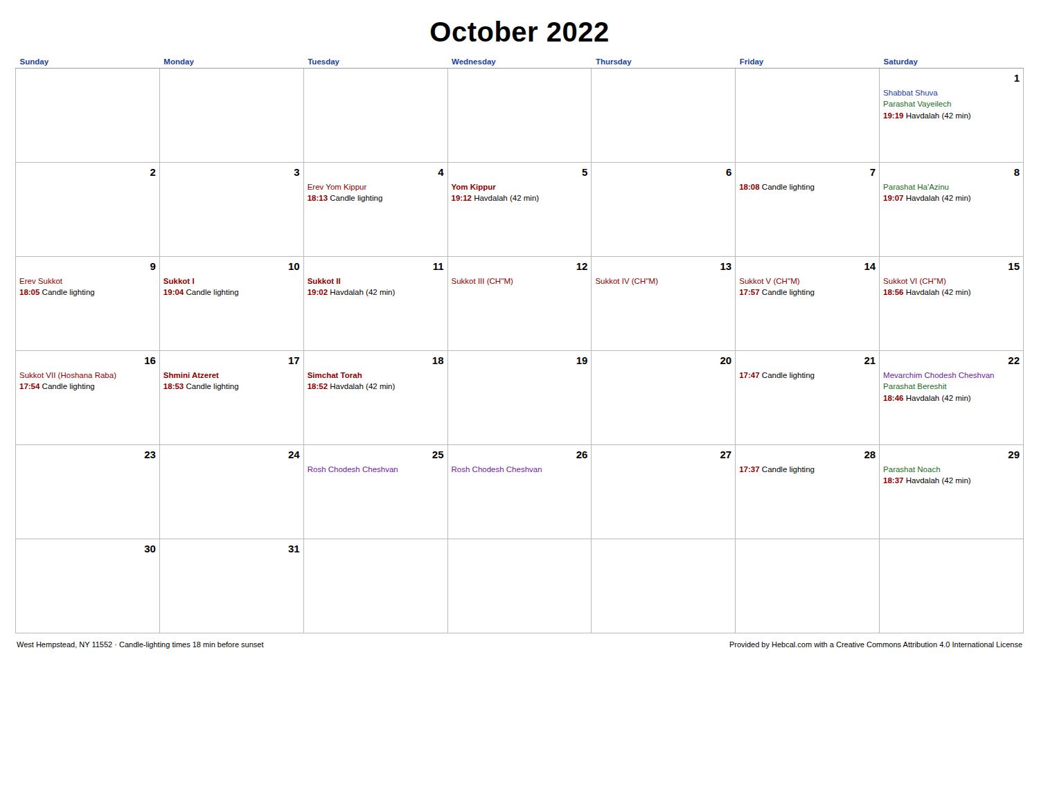October 2022
| Sunday | Monday | Tuesday | Wednesday | Thursday | Friday | Saturday |
| --- | --- | --- | --- | --- | --- | --- |
| | | | | | | 1 Shabbat Shuva Parashat Vayeilech 19:19 Havdalah (42 min) |
| 2 | 3 | 4 Erev Yom Kippur 18:13 Candle lighting | 5 Yom Kippur 19:12 Havdalah (42 min) | 6 | 7 18:08 Candle lighting | 8 Parashat Ha'Azinu 19:07 Havdalah (42 min) |
| 9 Erev Sukkot 18:05 Candle lighting | 10 Sukkot I 19:04 Candle lighting | 11 Sukkot II 19:02 Havdalah (42 min) | 12 Sukkot III (CH''M) | 13 Sukkot IV (CH''M) | 14 Sukkot V (CH''M) 17:57 Candle lighting | 15 Sukkot VI (CH''M) 18:56 Havdalah (42 min) |
| 16 Sukkot VII (Hoshana Raba) 17:54 Candle lighting | 17 Shmini Atzeret 18:53 Candle lighting | 18 Simchat Torah 18:52 Havdalah (42 min) | 19 | 20 | 21 17:47 Candle lighting | 22 Mevarchim Chodesh Cheshvan Parashat Bereshit 18:46 Havdalah (42 min) |
| 23 | 24 | 25 Rosh Chodesh Cheshvan | 26 Rosh Chodesh Cheshvan | 27 | 28 17:37 Candle lighting | 29 Parashat Noach 18:37 Havdalah (42 min) |
| 30 | 31 | | | | | |
West Hempstead, NY 11552 · Candle-lighting times 18 min before sunset
Provided by Hebcal.com with a Creative Commons Attribution 4.0 International License